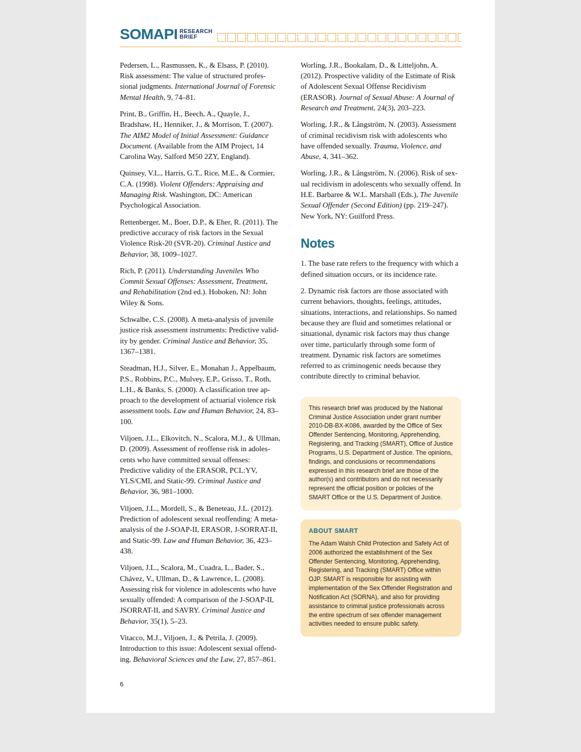SOMAPI RESEARCH BRIEF
Pedersen, L., Rasmussen, K., & Elsass, P. (2010). Risk assessment: The value of structured professional judgments. International Journal of Forensic Mental Health, 9, 74–81.
Print, B., Griffin, H., Beech, A., Quayle, J., Bradshaw, H., Henniker, J., & Morrison, T. (2007). The AIM2 Model of Initial Assessment: Guidance Document. (Available from the AIM Project, 14 Carolina Way, Salford M50 2ZY, England).
Quinsey, V.L., Harris, G.T., Rice, M.E., & Cormier, C.A. (1998). Violent Offenders: Appraising and Managing Risk. Washington, DC: American Psychological Association.
Rettenberger, M., Boer, D.P., & Eher, R. (2011). The predictive accuracy of risk factors in the Sexual Violence Risk-20 (SVR-20). Criminal Justice and Behavior, 38, 1009–1027.
Rich, P. (2011). Understanding Juveniles Who Commit Sexual Offenses: Assessment, Treatment, and Rehabilitation (2nd ed.). Hoboken, NJ: John Wiley & Sons.
Schwalbe, C.S. (2008). A meta-analysis of juvenile justice risk assessment instruments: Predictive validity by gender. Criminal Justice and Behavior, 35, 1367–1381.
Steadman, H.J., Silver, E., Monahan J., Appelbaum, P.S., Robbins, P.C., Mulvey, E.P., Grisso, T., Roth, L.H., & Banks, S. (2000). A classification tree approach to the development of actuarial violence risk assessment tools. Law and Human Behavior, 24, 83–100.
Viljoen, J.L., Elkovitch, N., Scalora, M.J., & Ullman, D. (2009). Assessment of reoffense risk in adolescents who have committed sexual offenses: Predictive validity of the ERASOR, PCL:YV, YLS/CMI, and Static-99. Criminal Justice and Behavior, 36, 981–1000.
Viljoen, J.L., Mordell, S., & Beneteau, J.L. (2012). Prediction of adolescent sexual reoffending: A meta-analysis of the J-SOAP-II, ERASOR, J-SORRAT-II, and Static-99. Law and Human Behavior, 36, 423–438.
Viljoen, J.L., Scalora, M., Cuadra, L., Bader, S., Chávez, V., Ullman, D., & Lawrence, L. (2008). Assessing risk for violence in adolescents who have sexually offended: A comparison of the J-SOAP-II, JSORRAT-II, and SAVRY. Criminal Justice and Behavior, 35(1), 5–23.
Vitacco, M.J., Viljoen, J., & Petrila, J. (2009). Introduction to this issue: Adolescent sexual offending. Behavioral Sciences and the Law, 27, 857–861.
Worling, J.R., Bookalam, D., & Litteljohn, A. (2012). Prospective validity of the Estimate of Risk of Adolescent Sexual Offense Recidivism (ERASOR). Journal of Sexual Abuse: A Journal of Research and Treatment, 24(3), 203–223.
Worling, J.R., & Långström, N. (2003). Assessment of criminal recidivism risk with adolescents who have offended sexually. Trauma, Violence, and Abuse, 4, 341–362.
Worling, J.R., & Långström, N. (2006). Risk of sexual recidivism in adolescents who sexually offend. In H.E. Barbaree & W.L. Marshall (Eds.), The Juvenile Sexual Offender (Second Edition) (pp. 219–247). New York, NY: Guilford Press.
Notes
1. The base rate refers to the frequency with which a defined situation occurs, or its incidence rate.
2. Dynamic risk factors are those associated with current behaviors, thoughts, feelings, attitudes, situations, interactions, and relationships. So named because they are fluid and sometimes relational or situational, dynamic risk factors may thus change over time, particularly through some form of treatment. Dynamic risk factors are sometimes referred to as criminogenic needs because they contribute directly to criminal behavior.
This research brief was produced by the National Criminal Justice Association under grant number 2010-DB-BX-K086, awarded by the Office of Sex Offender Sentencing, Monitoring, Apprehending, Registering, and Tracking (SMART), Office of Justice Programs, U.S. Department of Justice. The opinions, findings, and conclusions or recommendations expressed in this research brief are those of the author(s) and contributors and do not necessarily represent the official position or policies of the SMART Office or the U.S. Department of Justice.
ABOUT SMART
The Adam Walsh Child Protection and Safety Act of 2006 authorized the establishment of the Sex Offender Sentencing, Monitoring, Apprehending, Registering, and Tracking (SMART) Office within OJP. SMART is responsible for assisting with implementation of the Sex Offender Registration and Notification Act (SORNA), and also for providing assistance to criminal justice professionals across the entire spectrum of sex offender management activities needed to ensure public safety.
6